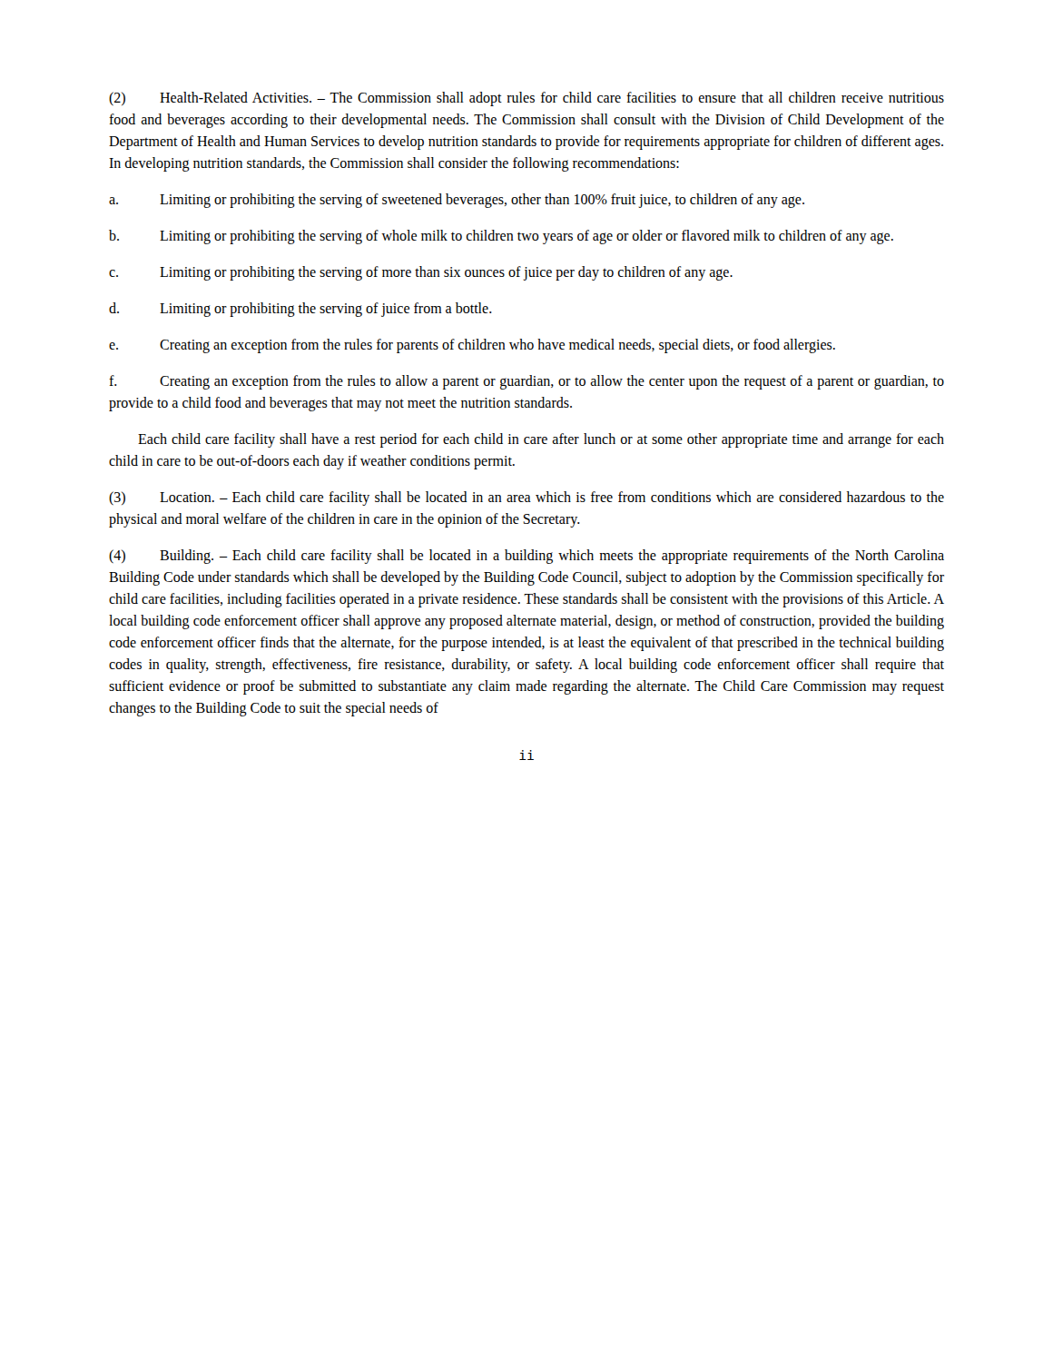(2) Health-Related Activities. – The Commission shall adopt rules for child care facilities to ensure that all children receive nutritious food and beverages according to their developmental needs. The Commission shall consult with the Division of Child Development of the Department of Health and Human Services to develop nutrition standards to provide for requirements appropriate for children of different ages. In developing nutrition standards, the Commission shall consider the following recommendations:
a. Limiting or prohibiting the serving of sweetened beverages, other than 100% fruit juice, to children of any age.
b. Limiting or prohibiting the serving of whole milk to children two years of age or older or flavored milk to children of any age.
c. Limiting or prohibiting the serving of more than six ounces of juice per day to children of any age.
d. Limiting or prohibiting the serving of juice from a bottle.
e. Creating an exception from the rules for parents of children who have medical needs, special diets, or food allergies.
f. Creating an exception from the rules to allow a parent or guardian, or to allow the center upon the request of a parent or guardian, to provide to a child food and beverages that may not meet the nutrition standards.
Each child care facility shall have a rest period for each child in care after lunch or at some other appropriate time and arrange for each child in care to be out-of-doors each day if weather conditions permit.
(3) Location. – Each child care facility shall be located in an area which is free from conditions which are considered hazardous to the physical and moral welfare of the children in care in the opinion of the Secretary.
(4) Building. – Each child care facility shall be located in a building which meets the appropriate requirements of the North Carolina Building Code under standards which shall be developed by the Building Code Council, subject to adoption by the Commission specifically for child care facilities, including facilities operated in a private residence. These standards shall be consistent with the provisions of this Article. A local building code enforcement officer shall approve any proposed alternate material, design, or method of construction, provided the building code enforcement officer finds that the alternate, for the purpose intended, is at least the equivalent of that prescribed in the technical building codes in quality, strength, effectiveness, fire resistance, durability, or safety. A local building code enforcement officer shall require that sufficient evidence or proof be submitted to substantiate any claim made regarding the alternate. The Child Care Commission may request changes to the Building Code to suit the special needs of
ii